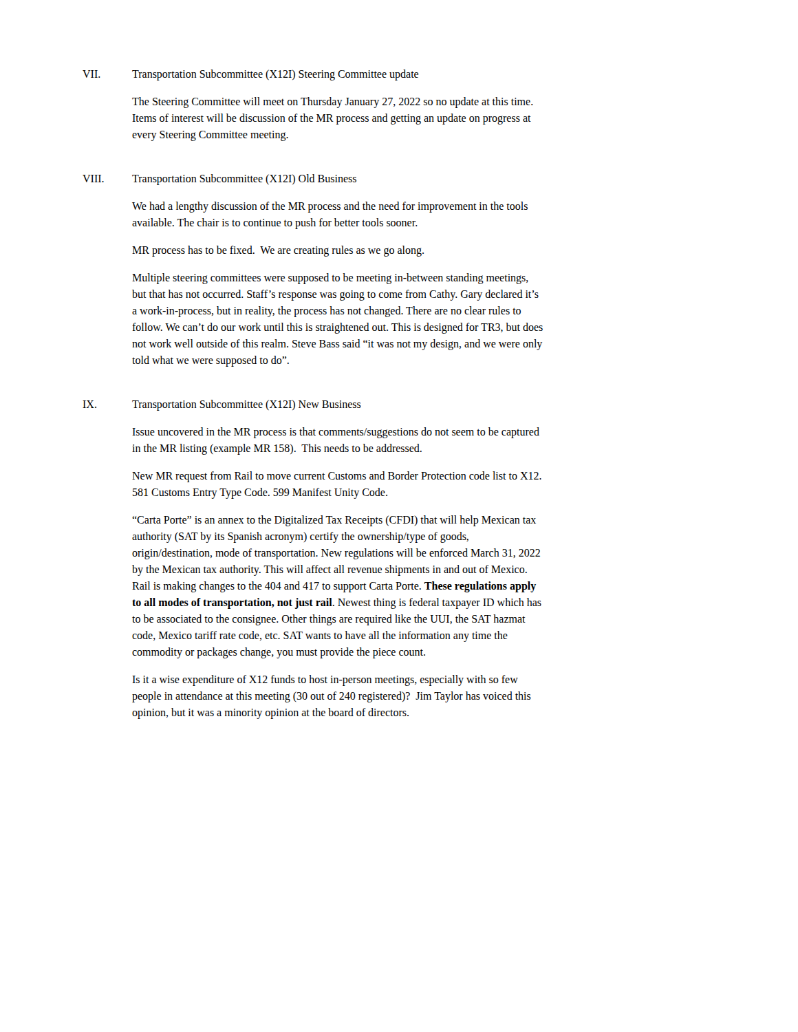VII. Transportation Subcommittee (X12I) Steering Committee update
The Steering Committee will meet on Thursday January 27, 2022 so no update at this time. Items of interest will be discussion of the MR process and getting an update on progress at every Steering Committee meeting.
VIII. Transportation Subcommittee (X12I) Old Business
We had a lengthy discussion of the MR process and the need for improvement in the tools available. The chair is to continue to push for better tools sooner.
MR process has to be fixed. We are creating rules as we go along.
Multiple steering committees were supposed to be meeting in-between standing meetings, but that has not occurred. Staff’s response was going to come from Cathy. Gary declared it’s a work-in-process, but in reality, the process has not changed. There are no clear rules to follow. We can’t do our work until this is straightened out. This is designed for TR3, but does not work well outside of this realm. Steve Bass said “it was not my design, and we were only told what we were supposed to do”.
IX. Transportation Subcommittee (X12I) New Business
Issue uncovered in the MR process is that comments/suggestions do not seem to be captured in the MR listing (example MR 158). This needs to be addressed.
New MR request from Rail to move current Customs and Border Protection code list to X12. 581 Customs Entry Type Code. 599 Manifest Unity Code.
“Carta Porte” is an annex to the Digitalized Tax Receipts (CFDI) that will help Mexican tax authority (SAT by its Spanish acronym) certify the ownership/type of goods, origin/destination, mode of transportation. New regulations will be enforced March 31, 2022 by the Mexican tax authority. This will affect all revenue shipments in and out of Mexico. Rail is making changes to the 404 and 417 to support Carta Porte. These regulations apply to all modes of transportation, not just rail. Newest thing is federal taxpayer ID which has to be associated to the consignee. Other things are required like the UUI, the SAT hazmat code, Mexico tariff rate code, etc. SAT wants to have all the information any time the commodity or packages change, you must provide the piece count.
Is it a wise expenditure of X12 funds to host in-person meetings, especially with so few people in attendance at this meeting (30 out of 240 registered)? Jim Taylor has voiced this opinion, but it was a minority opinion at the board of directors.